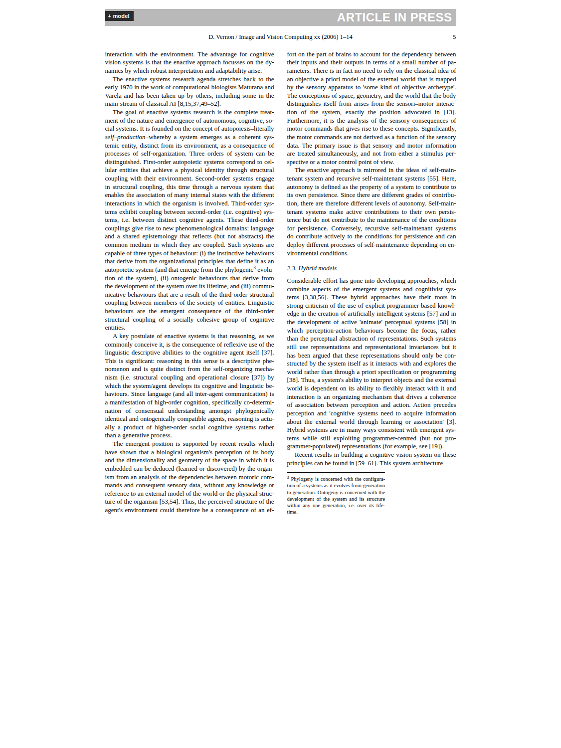+ model
ARTICLE IN PRESS
D. Vernon / Image and Vision Computing xx (2006) 1–14
5
interaction with the environment. The advantage for cognitive vision systems is that the enactive approach focusses on the dynamics by which robust interpretation and adaptability arise.
The enactive systems research agenda stretches back to the early 1970 in the work of computational biologists Maturana and Varela and has been taken up by others, including some in the main-stream of classical AI [8,15,37,49–52].
The goal of enactive systems research is the complete treatment of the nature and emergence of autonomous, cognitive, social systems. It is founded on the concept of autopoiesis–literally self–production–whereby a system emerges as a coherent systemic entity, distinct from its environment, as a consequence of processes of self-organization. Three orders of system can be distinguished. First-order autopoietic systems correspond to cellular entities that achieve a physical identity through structural coupling with their environment. Second-order systems engage in structural coupling, this time through a nervous system that enables the association of many internal states with the different interactions in which the organism is involved. Third-order systems exhibit coupling between second-order (i.e. cognitive) systems, i.e. between distinct cognitive agents. These third-order couplings give rise to new phenomenological domains: language and a shared epistemology that reflects (but not abstracts) the common medium in which they are coupled. Such systems are capable of three types of behaviour: (i) the instinctive behaviours that derive from the organizational principles that define it as an autopoietic system (and that emerge from the phylogenic3 evolution of the system), (ii) ontogenic behaviours that derive from the development of the system over its lifetime, and (iii) communicative behaviours that are a result of the third-order structural coupling between members of the society of entities. Linguistic behaviours are the emergent consequence of the third-order structural coupling of a socially cohesive group of cognitive entities.
A key postulate of enactive systems is that reasoning, as we commonly conceive it, is the consequence of reflexive use of the linguistic descriptive abilities to the cognitive agent itself [37]. This is significant: reasoning in this sense is a descriptive phenomenon and is quite distinct from the self-organizing mechanism (i.e. structural coupling and operational closure [37]) by which the system/agent develops its cognitive and linguistic behaviours. Since language (and all inter-agent communication) is a manifestation of high-order cognition, specifically co-determination of consensual understanding amongst phylogenically identical and ontogenically compatible agents, reasoning is actually a product of higher-order social cognitive systems rather than a generative process.
The emergent position is supported by recent results which have shown that a biological organism's perception of its body and the dimensionality and geometry of the space in which it is embedded can be deduced (learned or discovered) by the organism from an analysis of the dependencies between motoric commands and consequent sensory data, without any knowledge or reference to an external model of the world or the physical structure of the organism [53,54]. Thus, the perceived structure of the agent's environment could therefore be a consequence of an effort on the part of brains to account for the dependency between their inputs and their outputs in terms of a small number of parameters. There is in fact no need to rely on the classical idea of an objective a priori model of the external world that is mapped by the sensory apparatus to 'some kind of objective archetype'. The conceptions of space, geometry, and the world that the body distinguishes itself from arises from the sensori–motor interaction of the system, exactly the position advocated in [13]. Furthermore, it is the analysis of the sensory consequences of motor commands that gives rise to these concepts. Significantly, the motor commands are not derived as a function of the sensory data. The primary issue is that sensory and motor information are treated simultaneously, and not from either a stimulus perspective or a motor control point of view.
The enactive approach is mirrored in the ideas of self-maintenant system and recursive self-maintenant systems [55]. Here, autonomy is defined as the property of a system to contribute to its own persistence. Since there are different grades of contribution, there are therefore different levels of autonomy. Self-maintenant systems make active contributions to their own persistence but do not contribute to the maintenance of the conditions for persistence. Conversely, recursive self-maintenant systems do contribute actively to the conditions for persistence and can deploy different processes of self-maintenance depending on environmental conditions.
2.3. Hybrid models
Considerable effort has gone into developing approaches, which combine aspects of the emergent systems and cognitivist systems [3,38,56]. These hybrid approaches have their roots in strong criticism of the use of explicit programmer-based knowledge in the creation of artificially intelligent systems [57] and in the development of active 'animate' perceptual systems [58] in which perception-action behaviours become the focus, rather than the perceptual abstraction of representations. Such systems still use representations and representational invariances but it has been argued that these representations should only be constructed by the system itself as it interacts with and explores the world rather than through a priori specification or programming [38]. Thus, a system's ability to interpret objects and the external world is dependent on its ability to flexibly interact with it and interaction is an organizing mechanism that drives a coherence of association between perception and action. Action precedes perception and 'cognitive systems need to acquire information about the external world through learning or association' [3]. Hybrid systems are in many ways consistent with emergent systems while still exploiting programmer-centred (but not programmer-populated) representations (for example, see [19]).
Recent results in building a cognitive vision system on these principles can be found in [59–61]. This system architecture
3 Phylogeny is concerned with the configuration of a systems as it evolves from generation to generation. Ontogeny is concerned with the development of the system and its structure within any one generation, i.e. over its life-time.